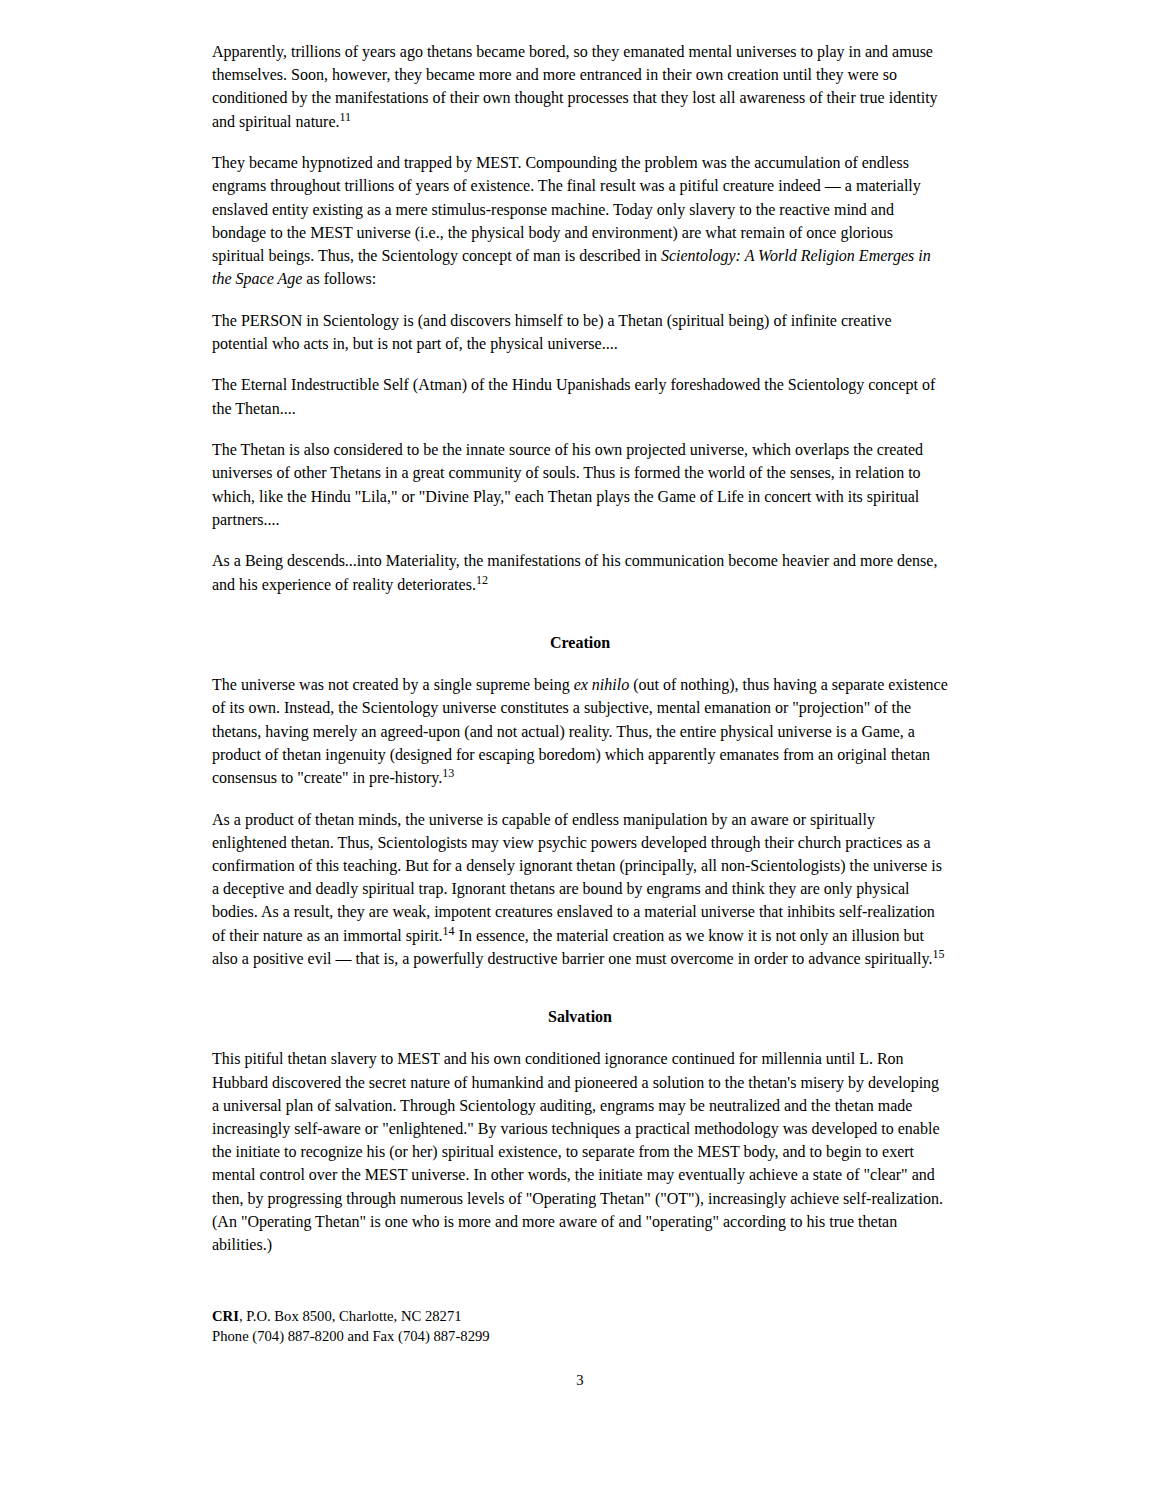Apparently, trillions of years ago thetans became bored, so they emanated mental universes to play in and amuse themselves. Soon, however, they became more and more entranced in their own creation until they were so conditioned by the manifestations of their own thought processes that they lost all awareness of their true identity and spiritual nature.11
They became hypnotized and trapped by MEST. Compounding the problem was the accumulation of endless engrams throughout trillions of years of existence. The final result was a pitiful creature indeed — a materially enslaved entity existing as a mere stimulus-response machine. Today only slavery to the reactive mind and bondage to the MEST universe (i.e., the physical body and environment) are what remain of once glorious spiritual beings. Thus, the Scientology concept of man is described in Scientology: A World Religion Emerges in the Space Age as follows:
The PERSON in Scientology is (and discovers himself to be) a Thetan (spiritual being) of infinite creative potential who acts in, but is not part of, the physical universe....
The Eternal Indestructible Self (Atman) of the Hindu Upanishads early foreshadowed the Scientology concept of the Thetan....
The Thetan is also considered to be the innate source of his own projected universe, which overlaps the created universes of other Thetans in a great community of souls. Thus is formed the world of the senses, in relation to which, like the Hindu "Lila," or "Divine Play," each Thetan plays the Game of Life in concert with its spiritual partners....
As a Being descends...into Materiality, the manifestations of his communication become heavier and more dense, and his experience of reality deteriorates.12
Creation
The universe was not created by a single supreme being ex nihilo (out of nothing), thus having a separate existence of its own. Instead, the Scientology universe constitutes a subjective, mental emanation or "projection" of the thetans, having merely an agreed-upon (and not actual) reality. Thus, the entire physical universe is a Game, a product of thetan ingenuity (designed for escaping boredom) which apparently emanates from an original thetan consensus to "create" in pre-history.13
As a product of thetan minds, the universe is capable of endless manipulation by an aware or spiritually enlightened thetan. Thus, Scientologists may view psychic powers developed through their church practices as a confirmation of this teaching. But for a densely ignorant thetan (principally, all non-Scientologists) the universe is a deceptive and deadly spiritual trap. Ignorant thetans are bound by engrams and think they are only physical bodies. As a result, they are weak, impotent creatures enslaved to a material universe that inhibits self-realization of their nature as an immortal spirit.14 In essence, the material creation as we know it is not only an illusion but also a positive evil — that is, a powerfully destructive barrier one must overcome in order to advance spiritually.15
Salvation
This pitiful thetan slavery to MEST and his own conditioned ignorance continued for millennia until L. Ron Hubbard discovered the secret nature of humankind and pioneered a solution to the thetan's misery by developing a universal plan of salvation. Through Scientology auditing, engrams may be neutralized and the thetan made increasingly self-aware or "enlightened." By various techniques a practical methodology was developed to enable the initiate to recognize his (or her) spiritual existence, to separate from the MEST body, and to begin to exert mental control over the MEST universe. In other words, the initiate may eventually achieve a state of "clear" and then, by progressing through numerous levels of "Operating Thetan" ("OT"), increasingly achieve self-realization. (An "Operating Thetan" is one who is more and more aware of and "operating" according to his true thetan abilities.)
CRI, P.O. Box 8500, Charlotte, NC 28271
Phone (704) 887-8200 and Fax (704) 887-8299
3